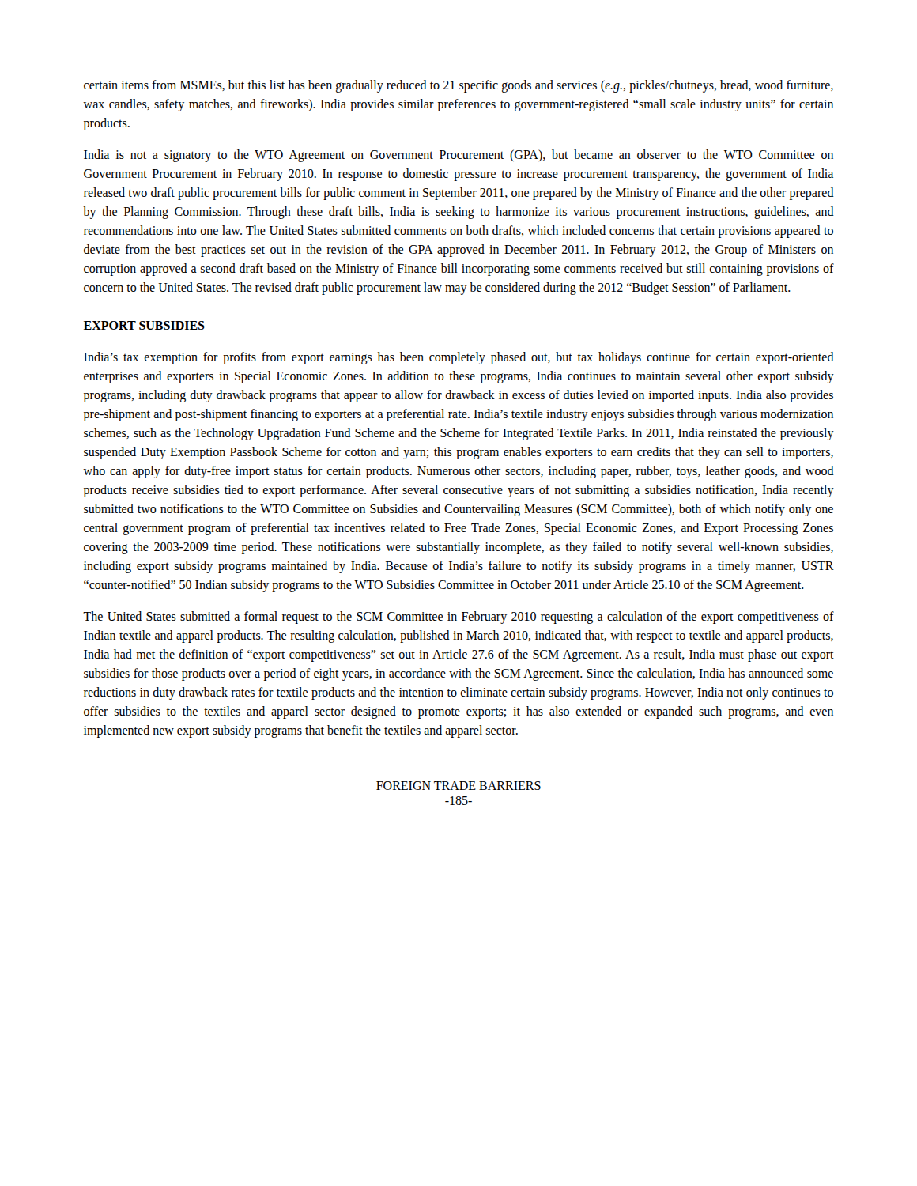certain items from MSMEs, but this list has been gradually reduced to 21 specific goods and services (e.g., pickles/chutneys, bread, wood furniture, wax candles, safety matches, and fireworks). India provides similar preferences to government-registered “small scale industry units” for certain products.
India is not a signatory to the WTO Agreement on Government Procurement (GPA), but became an observer to the WTO Committee on Government Procurement in February 2010. In response to domestic pressure to increase procurement transparency, the government of India released two draft public procurement bills for public comment in September 2011, one prepared by the Ministry of Finance and the other prepared by the Planning Commission. Through these draft bills, India is seeking to harmonize its various procurement instructions, guidelines, and recommendations into one law. The United States submitted comments on both drafts, which included concerns that certain provisions appeared to deviate from the best practices set out in the revision of the GPA approved in December 2011. In February 2012, the Group of Ministers on corruption approved a second draft based on the Ministry of Finance bill incorporating some comments received but still containing provisions of concern to the United States. The revised draft public procurement law may be considered during the 2012 “Budget Session” of Parliament.
Export Subsidies
India’s tax exemption for profits from export earnings has been completely phased out, but tax holidays continue for certain export-oriented enterprises and exporters in Special Economic Zones. In addition to these programs, India continues to maintain several other export subsidy programs, including duty drawback programs that appear to allow for drawback in excess of duties levied on imported inputs. India also provides pre-shipment and post-shipment financing to exporters at a preferential rate. India’s textile industry enjoys subsidies through various modernization schemes, such as the Technology Upgradation Fund Scheme and the Scheme for Integrated Textile Parks. In 2011, India reinstated the previously suspended Duty Exemption Passbook Scheme for cotton and yarn; this program enables exporters to earn credits that they can sell to importers, who can apply for duty-free import status for certain products. Numerous other sectors, including paper, rubber, toys, leather goods, and wood products receive subsidies tied to export performance. After several consecutive years of not submitting a subsidies notification, India recently submitted two notifications to the WTO Committee on Subsidies and Countervailing Measures (SCM Committee), both of which notify only one central government program of preferential tax incentives related to Free Trade Zones, Special Economic Zones, and Export Processing Zones covering the 2003-2009 time period. These notifications were substantially incomplete, as they failed to notify several well-known subsidies, including export subsidy programs maintained by India. Because of India’s failure to notify its subsidy programs in a timely manner, USTR “counter-notified” 50 Indian subsidy programs to the WTO Subsidies Committee in October 2011 under Article 25.10 of the SCM Agreement.
The United States submitted a formal request to the SCM Committee in February 2010 requesting a calculation of the export competitiveness of Indian textile and apparel products. The resulting calculation, published in March 2010, indicated that, with respect to textile and apparel products, India had met the definition of “export competitiveness” set out in Article 27.6 of the SCM Agreement. As a result, India must phase out export subsidies for those products over a period of eight years, in accordance with the SCM Agreement. Since the calculation, India has announced some reductions in duty drawback rates for textile products and the intention to eliminate certain subsidy programs. However, India not only continues to offer subsidies to the textiles and apparel sector designed to promote exports; it has also extended or expanded such programs, and even implemented new export subsidy programs that benefit the textiles and apparel sector.
FOREIGN TRADE BARRIERS
-185-